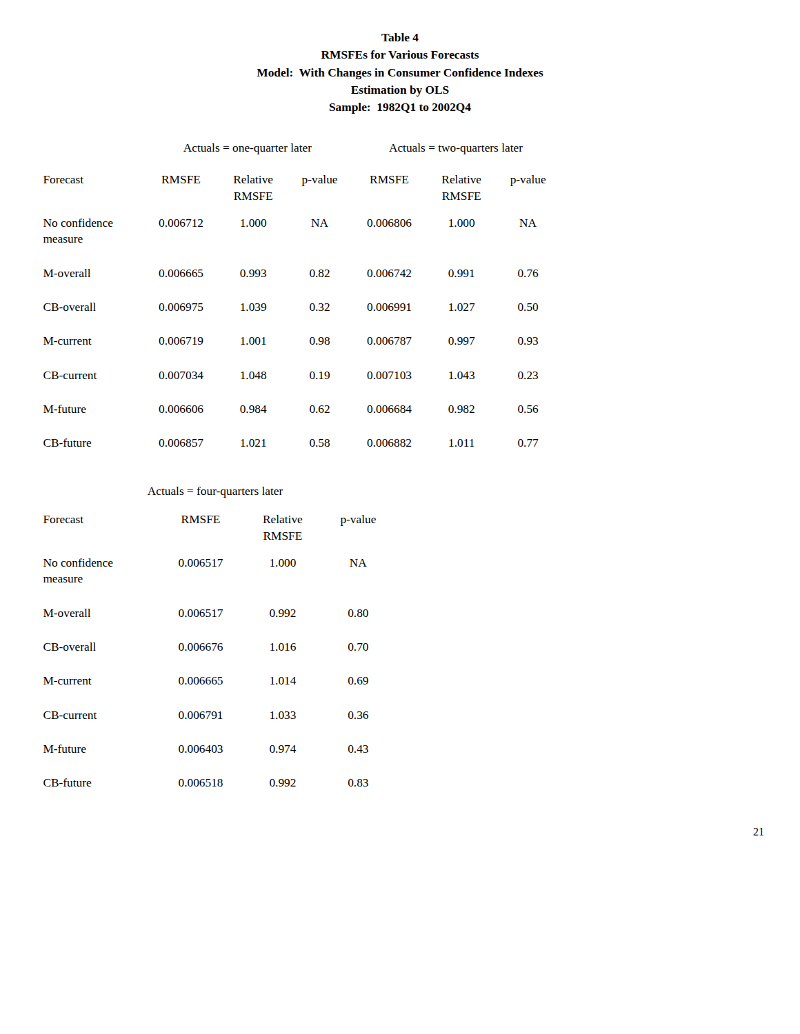Table 4
RMSFEs for Various Forecasts
Model: With Changes in Consumer Confidence Indexes
Estimation by OLS
Sample: 1982Q1 to 2002Q4
| | Actuals = one-quarter later | Actuals = two-quarters later |
| --- | --- | --- |
| Forecast | RMSFE | Relative RMSFE | p-value | RMSFE | Relative RMSFE | p-value |
| No confidence measure | 0.006712 | 1.000 | NA | 0.006806 | 1.000 | NA |
| M-overall | 0.006665 | 0.993 | 0.82 | 0.006742 | 0.991 | 0.76 |
| CB-overall | 0.006975 | 1.039 | 0.32 | 0.006991 | 1.027 | 0.50 |
| M-current | 0.006719 | 1.001 | 0.98 | 0.006787 | 0.997 | 0.93 |
| CB-current | 0.007034 | 1.048 | 0.19 | 0.007103 | 1.043 | 0.23 |
| M-future | 0.006606 | 0.984 | 0.62 | 0.006684 | 0.982 | 0.56 |
| CB-future | 0.006857 | 1.021 | 0.58 | 0.006882 | 1.011 | 0.77 |
Actuals = four-quarters later
| Forecast | RMSFE | Relative RMSFE | p-value |
| --- | --- | --- | --- |
| No confidence measure | 0.006517 | 1.000 | NA |
| M-overall | 0.006517 | 0.992 | 0.80 |
| CB-overall | 0.006676 | 1.016 | 0.70 |
| M-current | 0.006665 | 1.014 | 0.69 |
| CB-current | 0.006791 | 1.033 | 0.36 |
| M-future | 0.006403 | 0.974 | 0.43 |
| CB-future | 0.006518 | 0.992 | 0.83 |
21